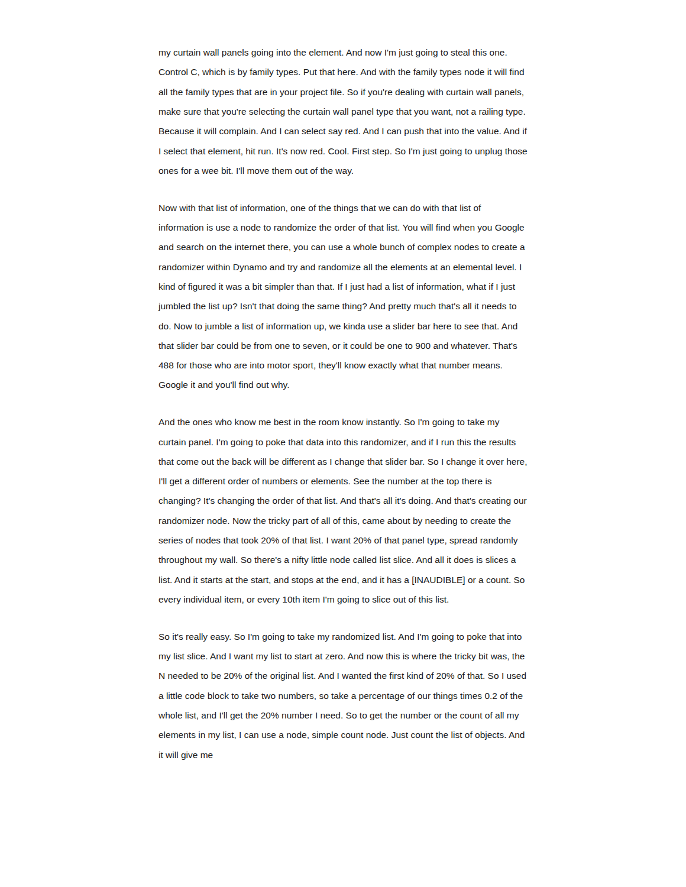my curtain wall panels going into the element. And now I'm just going to steal this one. Control C, which is by family types. Put that here. And with the family types node it will find all the family types that are in your project file. So if you're dealing with curtain wall panels, make sure that you're selecting the curtain wall panel type that you want, not a railing type. Because it will complain. And I can select say red. And I can push that into the value. And if I select that element, hit run. It's now red. Cool. First step. So I'm just going to unplug those ones for a wee bit. I'll move them out of the way.
Now with that list of information, one of the things that we can do with that list of information is use a node to randomize the order of that list. You will find when you Google and search on the internet there, you can use a whole bunch of complex nodes to create a randomizer within Dynamo and try and randomize all the elements at an elemental level. I kind of figured it was a bit simpler than that. If I just had a list of information, what if I just jumbled the list up? Isn't that doing the same thing? And pretty much that's all it needs to do. Now to jumble a list of information up, we kinda use a slider bar here to see that. And that slider bar could be from one to seven, or it could be one to 900 and whatever. That's 488 for those who are into motor sport, they'll know exactly what that number means. Google it and you'll find out why.
And the ones who know me best in the room know instantly. So I'm going to take my curtain panel. I'm going to poke that data into this randomizer, and if I run this the results that come out the back will be different as I change that slider bar. So I change it over here, I'll get a different order of numbers or elements. See the number at the top there is changing? It's changing the order of that list. And that's all it's doing. And that's creating our randomizer node. Now the tricky part of all of this, came about by needing to create the series of nodes that took 20% of that list. I want 20% of that panel type, spread randomly throughout my wall. So there's a nifty little node called list slice. And all it does is slices a list. And it starts at the start, and stops at the end, and it has a [INAUDIBLE] or a count. So every individual item, or every 10th item I'm going to slice out of this list.
So it's really easy. So I'm going to take my randomized list. And I'm going to poke that into my list slice. And I want my list to start at zero. And now this is where the tricky bit was, the N needed to be 20% of the original list. And I wanted the first kind of 20% of that. So I used a little code block to take two numbers, so take a percentage of our things times 0.2 of the whole list, and I'll get the 20% number I need. So to get the number or the count of all my elements in my list, I can use a node, simple count node. Just count the list of objects. And it will give me